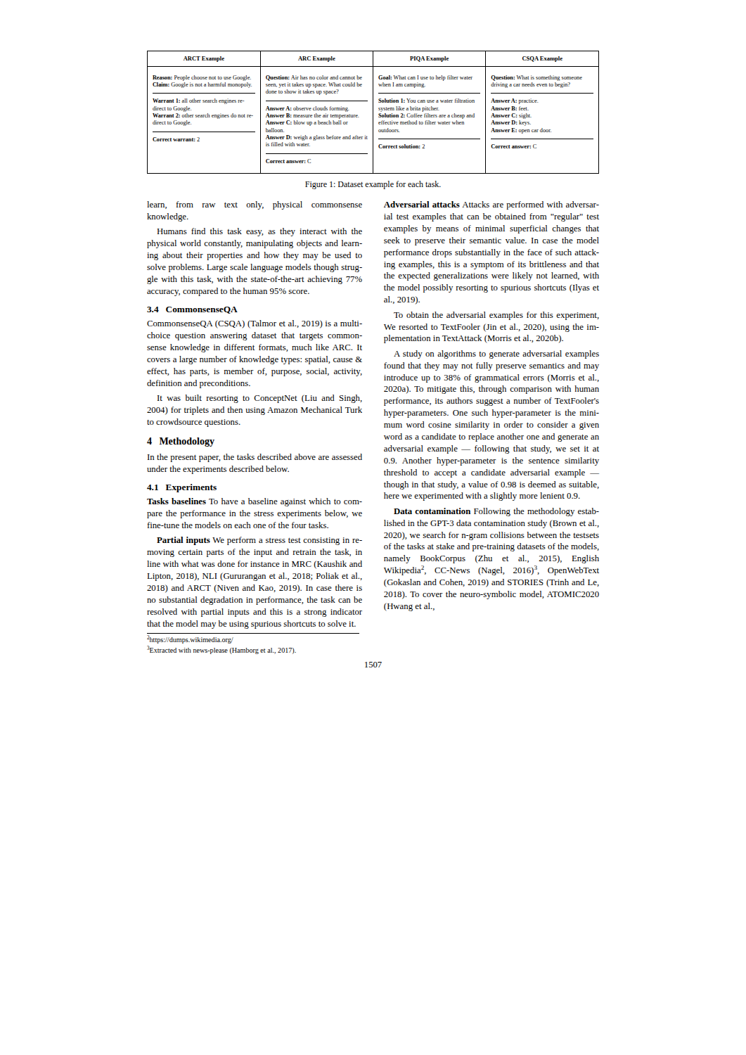| ARCT Example | ARC Example | PIQA Example | CSQA Example |
| Reason: People choose not to use Google. Claim: Google is not a harmful monopoly. Warrant 1: all other search engines re-direct to Google. Warrant 2: other search engines do not re-direct to Google. Correct warrant: 2 | Question: Air has no color and cannot be seen, yet it takes up space. What could be done to show it takes up space? Answer A: observe clouds forming. Answer B: measure the air temperature. Answer C: blow up a beach ball or balloon. Answer D: weigh a glass before and after it is filled with water. Correct answer: C | Goal: What can I use to help filter water when I am camping. Solution 1: You can use a water filtration system like a brita pitcher. Solution 2: Coffee filters are a cheap and effective method to filter water when outdoors. Correct solution: 2 | Question: What is something someone driving a car needs even to begin? Answer A: practice. Answer B: feet. Answer C: sight. Answer D: keys. Answer E: open car door. Correct answer: C |
Figure 1: Dataset example for each task.
learn, from raw text only, physical commonsense knowledge.
Humans find this task easy, as they interact with the physical world constantly, manipulating objects and learning about their properties and how they may be used to solve problems. Large scale language models though struggle with this task, with the state-of-the-art achieving 77% accuracy, compared to the human 95% score.
3.4 CommonsenseQA
CommonsenseQA (CSQA) (Talmor et al., 2019) is a multi-choice question answering dataset that targets commonsense knowledge in different formats, much like ARC. It covers a large number of knowledge types: spatial, cause & effect, has parts, is member of, purpose, social, activity, definition and preconditions.
It was built resorting to ConceptNet (Liu and Singh, 2004) for triplets and then using Amazon Mechanical Turk to crowdsource questions.
4 Methodology
In the present paper, the tasks described above are assessed under the experiments described below.
4.1 Experiments
Tasks baselines To have a baseline against which to compare the performance in the stress experiments below, we fine-tune the models on each one of the four tasks.
Partial inputs We perform a stress test consisting in removing certain parts of the input and retrain the task, in line with what was done for instance in MRC (Kaushik and Lipton, 2018), NLI (Gururangan et al., 2018; Poliak et al., 2018) and ARCT (Niven and Kao, 2019). In case there is no substantial degradation in performance, the task can be resolved with partial inputs and this is a strong indicator that the model may be using spurious shortcuts to solve it.
Adversarial attacks Attacks are performed with adversarial test examples that can be obtained from "regular" test examples by means of minimal superficial changes that seek to preserve their semantic value. In case the model performance drops substantially in the face of such attacking examples, this is a symptom of its brittleness and that the expected generalizations were likely not learned, with the model possibly resorting to spurious shortcuts (Ilyas et al., 2019).
To obtain the adversarial examples for this experiment, We resorted to TextFooler (Jin et al., 2020), using the implementation in TextAttack (Morris et al., 2020b).
A study on algorithms to generate adversarial examples found that they may not fully preserve semantics and may introduce up to 38% of grammatical errors (Morris et al., 2020a). To mitigate this, through comparison with human performance, its authors suggest a number of TextFooler's hyper-parameters. One such hyper-parameter is the minimum word cosine similarity in order to consider a given word as a candidate to replace another one and generate an adversarial example — following that study, we set it at 0.9. Another hyper-parameter is the sentence similarity threshold to accept a candidate adversarial example — though in that study, a value of 0.98 is deemed as suitable, here we experimented with a slightly more lenient 0.9.
Data contamination Following the methodology established in the GPT-3 data contamination study (Brown et al., 2020), we search for n-gram collisions between the testsets of the tasks at stake and pre-training datasets of the models, namely BookCorpus (Zhu et al., 2015), English Wikipedia2, CC-News (Nagel, 2016)3, OpenWebText (Gokaslan and Cohen, 2019) and STORIES (Trinh and Le, 2018). To cover the neuro-symbolic model, ATOMIC2020 (Hwang et al.,
2https://dumps.wikimedia.org/
3Extracted with news-please (Hamborg et al., 2017).
1507